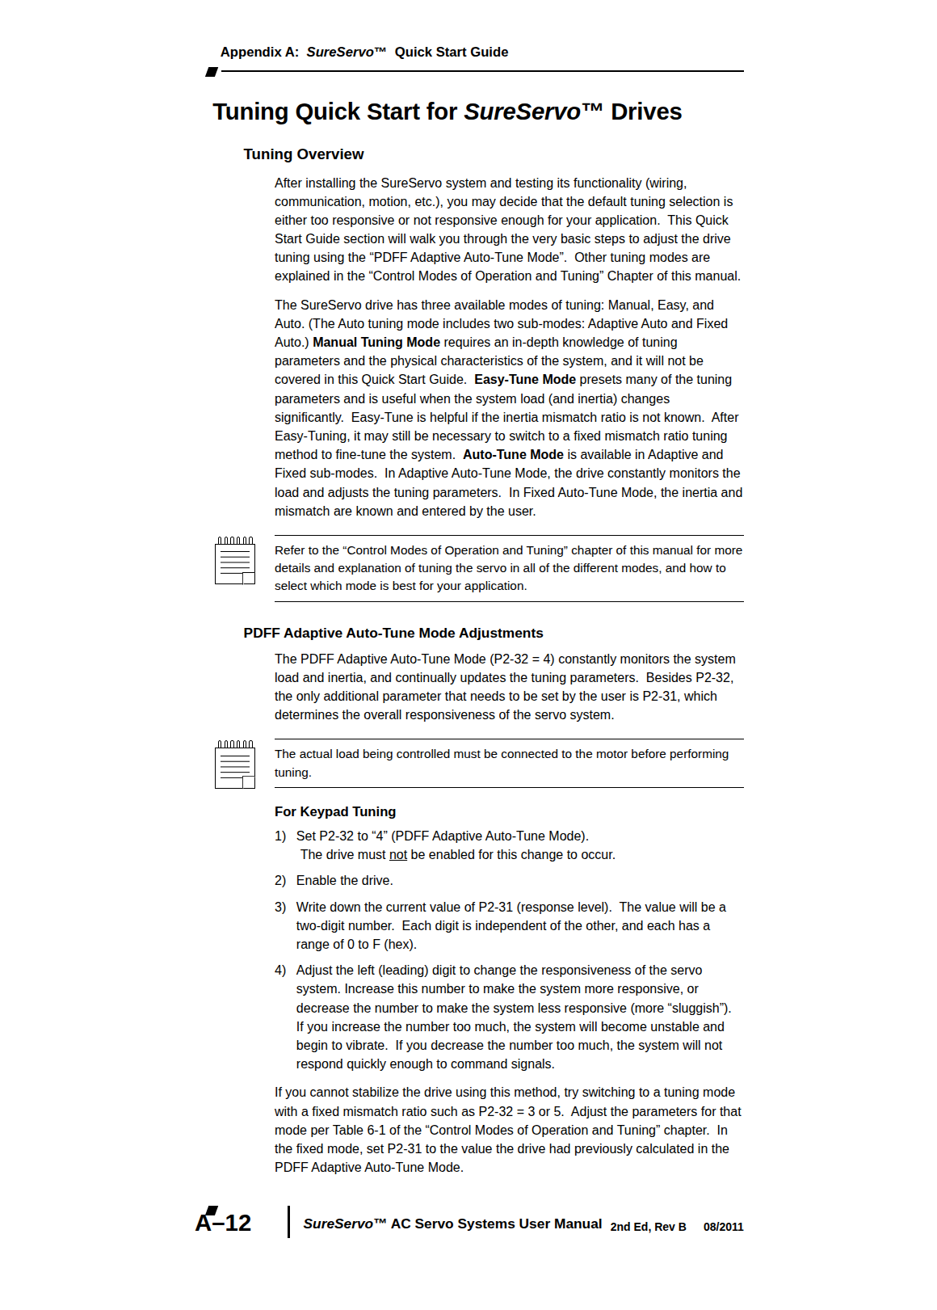Appendix A: SureServo™ Quick Start Guide
Tuning Quick Start for SureServo™ Drives
Tuning Overview
After installing the SureServo system and testing its functionality (wiring, communication, motion, etc.), you may decide that the default tuning selection is either too responsive or not responsive enough for your application. This Quick Start Guide section will walk you through the very basic steps to adjust the drive tuning using the “PDFF Adaptive Auto-Tune Mode”. Other tuning modes are explained in the “Control Modes of Operation and Tuning” Chapter of this manual.
The SureServo drive has three available modes of tuning: Manual, Easy, and Auto. (The Auto tuning mode includes two sub-modes: Adaptive Auto and Fixed Auto.) Manual Tuning Mode requires an in-depth knowledge of tuning parameters and the physical characteristics of the system, and it will not be covered in this Quick Start Guide. Easy-Tune Mode presets many of the tuning parameters and is useful when the system load (and inertia) changes significantly. Easy-Tune is helpful if the inertia mismatch ratio is not known. After Easy-Tuning, it may still be necessary to switch to a fixed mismatch ratio tuning method to fine-tune the system. Auto-Tune Mode is available in Adaptive and Fixed sub-modes. In Adaptive Auto-Tune Mode, the drive constantly monitors the load and adjusts the tuning parameters. In Fixed Auto-Tune Mode, the inertia and mismatch are known and entered by the user.
Refer to the “Control Modes of Operation and Tuning” chapter of this manual for more details and explanation of tuning the servo in all of the different modes, and how to select which mode is best for your application.
PDFF Adaptive Auto-Tune Mode Adjustments
The PDFF Adaptive Auto-Tune Mode (P2-32 = 4) constantly monitors the system load and inertia, and continually updates the tuning parameters. Besides P2-32, the only additional parameter that needs to be set by the user is P2-31, which determines the overall responsiveness of the servo system.
The actual load being controlled must be connected to the motor before performing tuning.
For Keypad Tuning
Set P2-32 to “4” (PDFF Adaptive Auto-Tune Mode). The drive must not be enabled for this change to occur.
Enable the drive.
Write down the current value of P2-31 (response level). The value will be a two-digit number. Each digit is independent of the other, and each has a range of 0 to F (hex).
Adjust the left (leading) digit to change the responsiveness of the servo system. Increase this number to make the system more responsive, or decrease the number to make the system less responsive (more “sluggish”). If you increase the number too much, the system will become unstable and begin to vibrate. If you decrease the number too much, the system will not respond quickly enough to command signals.
If you cannot stabilize the drive using this method, try switching to a tuning mode with a fixed mismatch ratio such as P2-32 = 3 or 5. Adjust the parameters for that mode per Table 6-1 of the “Control Modes of Operation and Tuning” chapter. In the fixed mode, set P2-31 to the value the drive had previously calculated in the PDFF Adaptive Auto-Tune Mode.
A–12
SureServo™ AC Servo Systems User Manual
2nd Ed, Rev B 08/2011